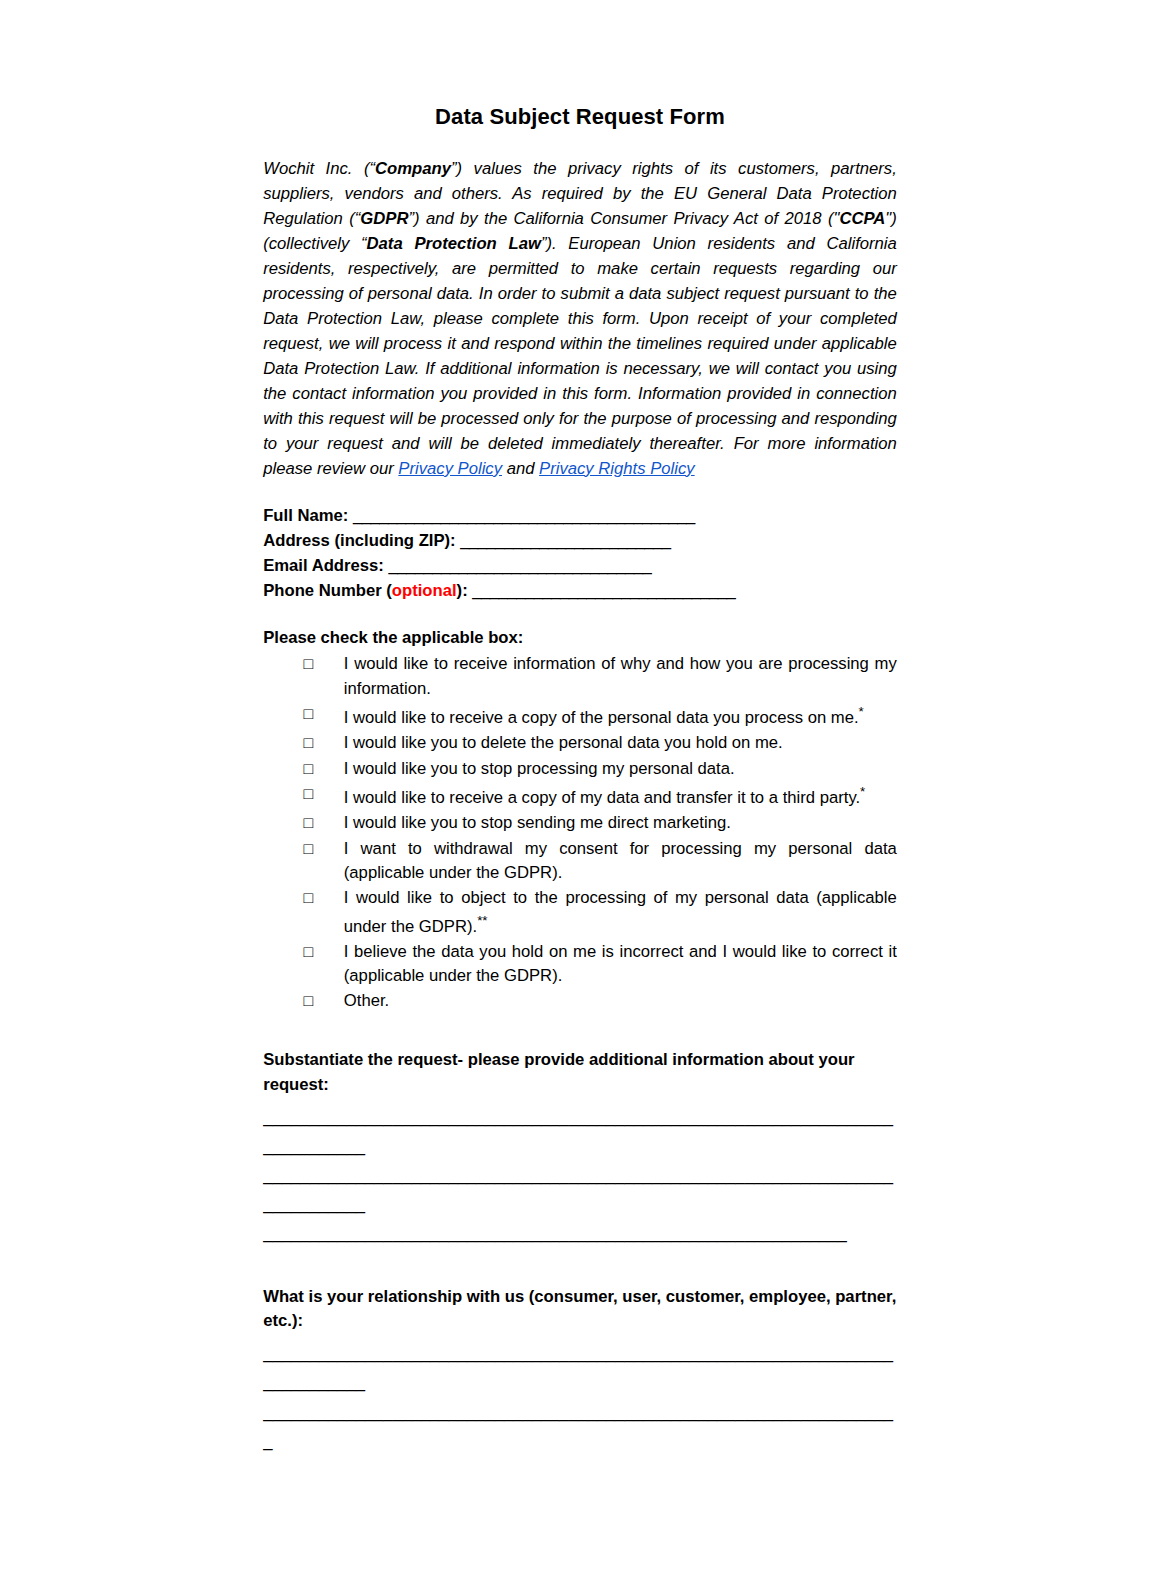Data Subject Request Form
Wochit Inc. (“Company”) values the privacy rights of its customers, partners, suppliers, vendors and others. As required by the EU General Data Protection Regulation (“GDPR”) and by the California Consumer Privacy Act of 2018 ("CCPA") (collectively “Data Protection Law”). European Union residents and California residents, respectively, are permitted to make certain requests regarding our processing of personal data. In order to submit a data subject request pursuant to the Data Protection Law, please complete this form. Upon receipt of your completed request, we will process it and respond within the timelines required under applicable Data Protection Law. If additional information is necessary, we will contact you using the contact information you provided in this form. Information provided in connection with this request will be processed only for the purpose of processing and responding to your request and will be deleted immediately thereafter. For more information please review our Privacy Policy and Privacy Rights Policy
Full Name: _______________________________________
Address (including ZIP): ________________________
Email Address: ______________________________
Phone Number (optional): ______________________________
Please check the applicable box:
I would like to receive information of why and how you are processing my information.
I would like to receive a copy of the personal data you process on me.*
I would like you to delete the personal data you hold on me.
I would like you to stop processing my personal data.
I would like to receive a copy of my data and transfer it to a third party.*
I would like you to stop sending me direct marketing.
I want to withdrawal my consent for processing my personal data (applicable under the GDPR).
I would like to object to the processing of my personal data (applicable under the GDPR).**
I believe the data you hold on me is incorrect and I would like to correct it (applicable under the GDPR).
Other.
Substantiate the request- please provide additional information about your request:
_______________________________________________________________________________ _______________________________________________________________________________ _______________________________________________________________
What is your relationship with us (consumer, user, customer, employee, partner, etc.):
_______________________________________________________________________________ _____________________________________________________________________